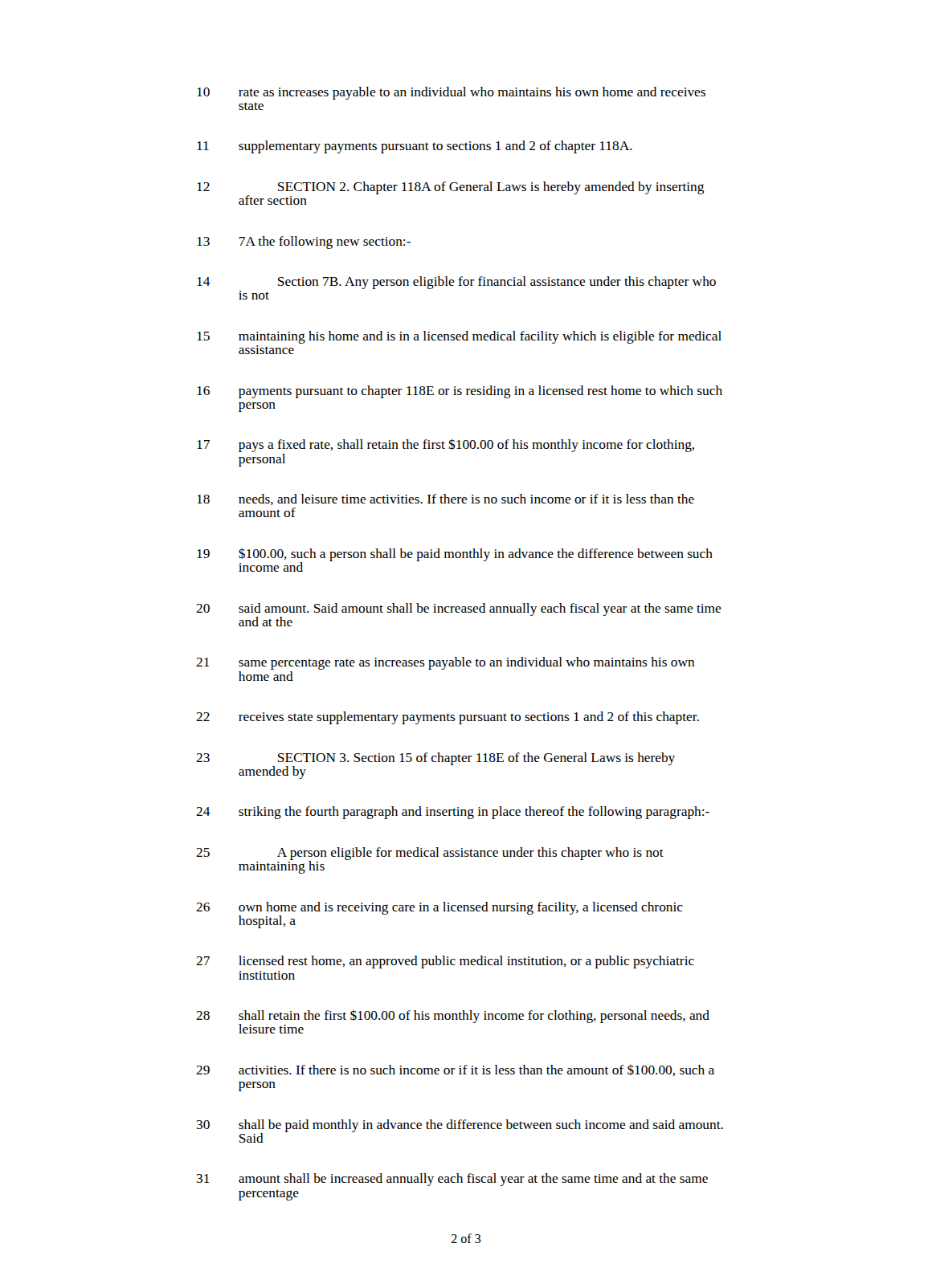10
rate as increases payable to an individual who maintains his own home and receives state
11
supplementary payments pursuant to sections 1 and 2 of chapter 118A.
12
SECTION 2. Chapter 118A of General Laws is hereby amended by inserting after section
13
7A the following new section:-
14
Section 7B. Any person eligible for financial assistance under this chapter who is not
15
maintaining his home and is in a licensed medical facility which is eligible for medical assistance
16
payments pursuant to chapter 118E or is residing in a licensed rest home to which such person
17
pays a fixed rate, shall retain the first $100.00 of his monthly income for clothing, personal
18
needs, and leisure time activities. If there is no such income or if it is less than the amount of
19
$100.00, such a person shall be paid monthly in advance the difference between such income and
20
said amount. Said amount shall be increased annually each fiscal year at the same time and at the
21
same percentage rate as increases payable to an individual who maintains his own home and
22
receives state supplementary payments pursuant to sections 1 and 2 of this chapter.
23
SECTION 3. Section 15 of chapter 118E of the General Laws is hereby amended by
24
striking the fourth paragraph and inserting in place thereof the following paragraph:-
25
A person eligible for medical assistance under this chapter who is not maintaining his
26
own home and is receiving care in a licensed nursing facility, a licensed chronic hospital, a
27
licensed rest home, an approved public medical institution, or a public psychiatric institution
28
shall retain the first $100.00 of his monthly income for clothing, personal needs, and leisure time
29
activities. If there is no such income or if it is less than the amount of $100.00, such a person
30
shall be paid monthly in advance the difference between such income and said amount. Said
31
amount shall be increased annually each fiscal year at the same time and at the same percentage
2 of 3